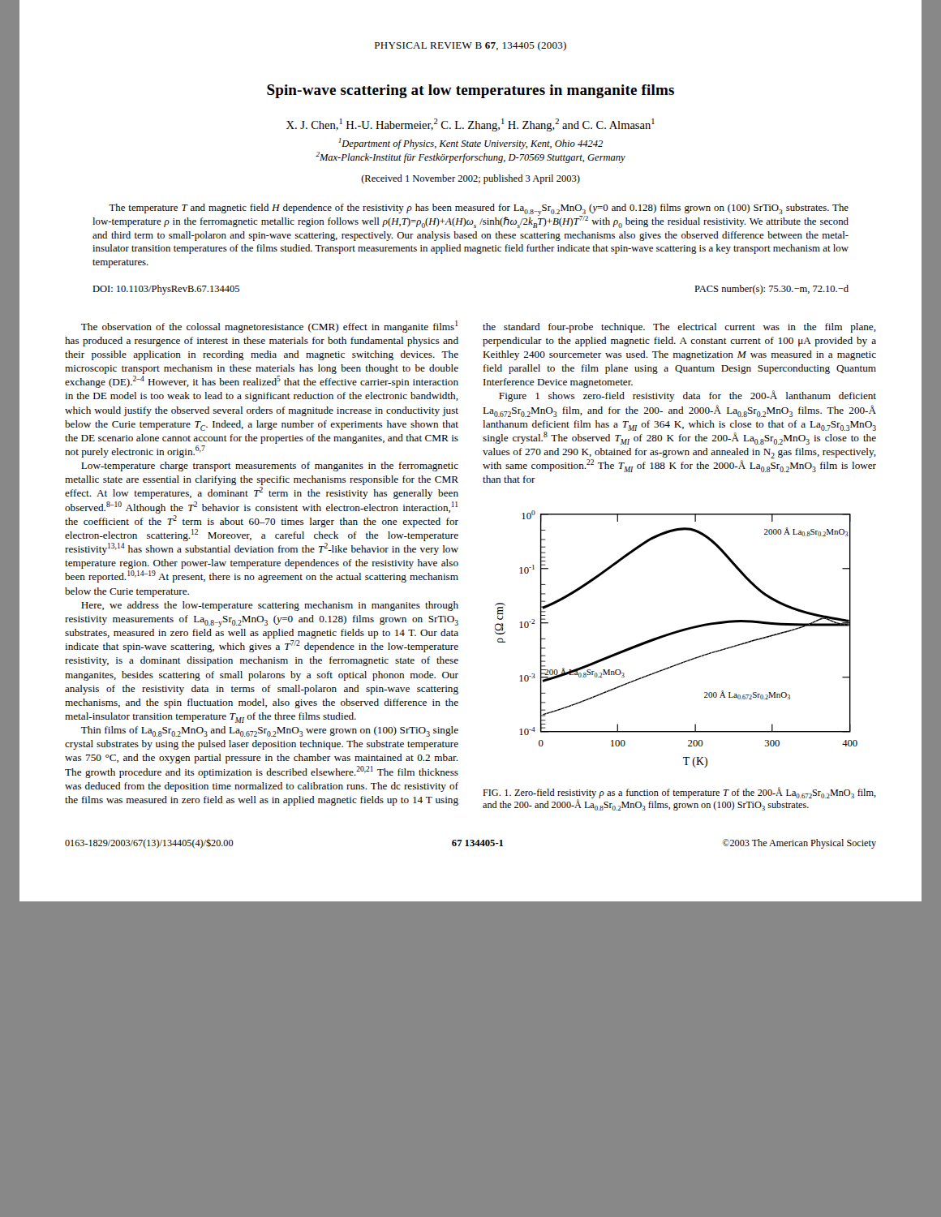PHYSICAL REVIEW B 67, 134405 (2003)
Spin-wave scattering at low temperatures in manganite films
X. J. Chen,1 H.-U. Habermeier,2 C. L. Zhang,1 H. Zhang,2 and C. C. Almasan1
1Department of Physics, Kent State University, Kent, Ohio 44242
2Max-Planck-Institut für Festkörperforschung, D-70569 Stuttgart, Germany
(Received 1 November 2002; published 3 April 2003)
The temperature T and magnetic field H dependence of the resistivity ρ has been measured for La0.8−ySr0.2MnO3 (y=0 and 0.128) films grown on (100) SrTiO3 substrates. The low-temperature ρ in the ferromagnetic metallic region follows well ρ(H,T)=ρ0(H)+A(H)ωs /sinh(ℏωs/2kBT)+B(H)T7/2 with ρ0 being the residual resistivity. We attribute the second and third term to small-polaron and spin-wave scattering, respectively. Our analysis based on these scattering mechanisms also gives the observed difference between the metal-insulator transition temperatures of the films studied. Transport measurements in applied magnetic field further indicate that spin-wave scattering is a key transport mechanism at low temperatures.
DOI: 10.1103/PhysRevB.67.134405 PACS number(s): 75.30.−m, 72.10.−d
The observation of the colossal magnetoresistance (CMR) effect in manganite films1 has produced a resurgence of interest in these materials for both fundamental physics and their possible application in recording media and magnetic switching devices. The microscopic transport mechanism in these materials has long been thought to be double exchange (DE).2–4 However, it has been realized5 that the effective carrier-spin interaction in the DE model is too weak to lead to a significant reduction of the electronic bandwidth, which would justify the observed several orders of magnitude increase in conductivity just below the Curie temperature TC. Indeed, a large number of experiments have shown that the DE scenario alone cannot account for the properties of the manganites, and that CMR is not purely electronic in origin.6,7
Low-temperature charge transport measurements of manganites in the ferromagnetic metallic state are essential in clarifying the specific mechanisms responsible for the CMR effect. At low temperatures, a dominant T2 term in the resistivity has generally been observed.8–10 Although the T2 behavior is consistent with electron-electron interaction,11 the coefficient of the T2 term is about 60–70 times larger than the one expected for electron-electron scattering.12 Moreover, a careful check of the low-temperature resistivity13,14 has shown a substantial deviation from the T2-like behavior in the very low temperature region. Other power-law temperature dependences of the resistivity have also been reported.10,14–19 At present, there is no agreement on the actual scattering mechanism below the Curie temperature.
Here, we address the low-temperature scattering mechanism in manganites through resistivity measurements of La0.8−ySr0.2MnO3 (y=0 and 0.128) films grown on SrTiO3 substrates, measured in zero field as well as applied magnetic fields up to 14 T. Our data indicate that spin-wave scattering, which gives a T7/2 dependence in the low-temperature resistivity, is a dominant dissipation mechanism in the ferromagnetic state of these manganites, besides scattering of small polarons by a soft optical phonon mode. Our analysis of the resistivity data in terms of small-polaron and spin-wave scattering mechanisms, and the spin fluctuation model, also gives the observed difference in the metal-insulator transition temperature TMI of the three films studied.
Thin films of La0.8Sr0.2MnO3 and La0.672Sr0.2MnO3 were grown on (100) SrTiO3 single crystal substrates by using the pulsed laser deposition technique. The substrate temperature was 750 °C, and the oxygen partial pressure in the chamber was maintained at 0.2 mbar. The growth procedure and its optimization is described elsewhere.20,21 The film thickness was deduced from the deposition time normalized to calibration runs. The dc resistivity of the films was measured in zero field as well as in applied magnetic fields up to 14 T using the standard four-probe technique. The electrical current was in the film plane, perpendicular to the applied magnetic field. A constant current of 100 μA provided by a Keithley 2400 sourcemeter was used. The magnetization M was measured in a magnetic field parallel to the film plane using a Quantum Design Superconducting Quantum Interference Device magnetometer.
Figure 1 shows zero-field resistivity data for the 200-Å lanthanum deficient La0.672Sr0.2MnO3 film, and for the 200- and 2000-Å La0.8Sr0.2MnO3 films. The 200-Å lanthanum deficient film has a TMI of 364 K, which is close to that of a La0.7Sr0.3MnO3 single crystal.8 The observed TMI of 280 K for the 200-Å La0.8Sr0.2MnO3 is close to the values of 270 and 290 K, obtained for as-grown and annealed in N2 gas films, respectively, with same composition.22 The TMI of 188 K for the 2000-Å La0.8Sr0.2MnO3 film is lower than that for
100 10-1 10-2 10-3 10-4 0 100 200 300 400 T (K) ρ (Ω cm) 2000 Å La0.8Sr0.2MnO3 200 Å La0.8Sr0.2MnO3 200 Å La0.672Sr0.2MnO3
FIG. 1. Zero-field resistivity ρ as a function of temperature T of the 200-Å La0.672Sr0.2MnO3 film, and the 200- and 2000-Å La0.8Sr0.2MnO3 films, grown on (100) SrTiO3 substrates.
0163-1829/2003/67(13)/134405(4)/$20.00 67 134405-1 ©2003 The American Physical Society